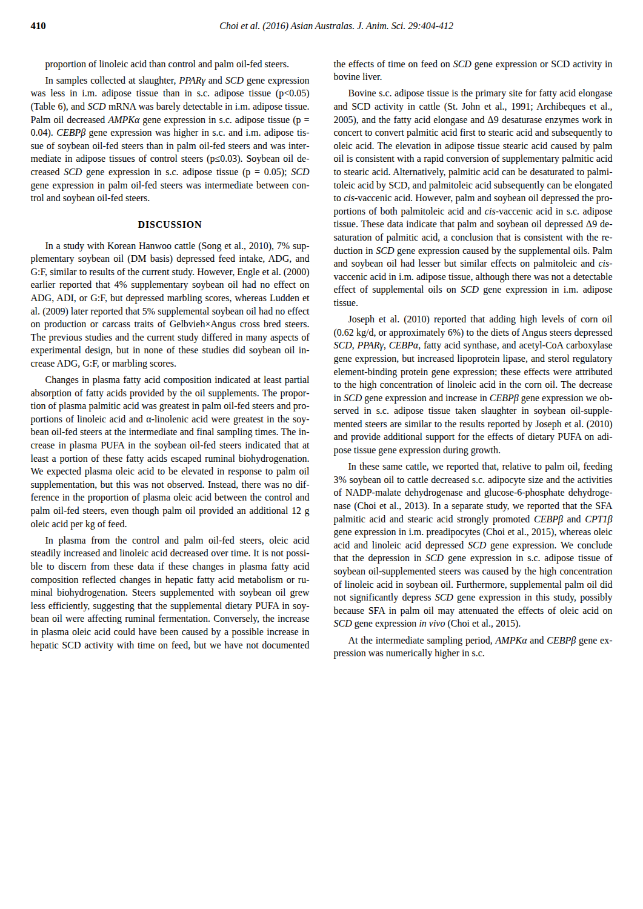410 Choi et al. (2016) Asian Australas. J. Anim. Sci. 29:404-412
proportion of linoleic acid than control and palm oil-fed steers.
In samples collected at slaughter, PPARγ and SCD gene expression was less in i.m. adipose tissue than in s.c. adipose tissue (p<0.05) (Table 6), and SCD mRNA was barely detectable in i.m. adipose tissue. Palm oil decreased AMPKα gene expression in s.c. adipose tissue (p = 0.04). CEBPβ gene expression was higher in s.c. and i.m. adipose tissue of soybean oil-fed steers than in palm oil-fed steers and was intermediate in adipose tissues of control steers (p≤0.03). Soybean oil decreased SCD gene expression in s.c. adipose tissue (p = 0.05); SCD gene expression in palm oil-fed steers was intermediate between control and soybean oil-fed steers.
DISCUSSION
In a study with Korean Hanwoo cattle (Song et al., 2010), 7% supplementary soybean oil (DM basis) depressed feed intake, ADG, and G:F, similar to results of the current study. However, Engle et al. (2000) earlier reported that 4% supplementary soybean oil had no effect on ADG, ADI, or G:F, but depressed marbling scores, whereas Ludden et al. (2009) later reported that 5% supplemental soybean oil had no effect on production or carcass traits of Gelbvieh×Angus cross bred steers. The previous studies and the current study differed in many aspects of experimental design, but in none of these studies did soybean oil increase ADG, G:F, or marbling scores.
Changes in plasma fatty acid composition indicated at least partial absorption of fatty acids provided by the oil supplements. The proportion of plasma palmitic acid was greatest in palm oil-fed steers and proportions of linoleic acid and α-linolenic acid were greatest in the soybean oil-fed steers at the intermediate and final sampling times. The increase in plasma PUFA in the soybean oil-fed steers indicated that at least a portion of these fatty acids escaped ruminal biohydrogenation. We expected plasma oleic acid to be elevated in response to palm oil supplementation, but this was not observed. Instead, there was no difference in the proportion of plasma oleic acid between the control and palm oil-fed steers, even though palm oil provided an additional 12 g oleic acid per kg of feed.
In plasma from the control and palm oil-fed steers, oleic acid steadily increased and linoleic acid decreased over time. It is not possible to discern from these data if these changes in plasma fatty acid composition reflected changes in hepatic fatty acid metabolism or ruminal biohydrogenation. Steers supplemented with soybean oil grew less efficiently, suggesting that the supplemental dietary PUFA in soybean oil were affecting ruminal fermentation. Conversely, the increase in plasma oleic acid could have been caused by a possible increase in hepatic SCD activity with time on feed, but we have not documented the effects of time on feed on SCD gene expression or SCD activity in bovine liver.
Bovine s.c. adipose tissue is the primary site for fatty acid elongase and SCD activity in cattle (St. John et al., 1991; Archibeques et al., 2005), and the fatty acid elongase and Δ9 desaturase enzymes work in concert to convert palmitic acid first to stearic acid and subsequently to oleic acid. The elevation in adipose tissue stearic acid caused by palm oil is consistent with a rapid conversion of supplementary palmitic acid to stearic acid. Alternatively, palmitic acid can be desaturated to palmitoleic acid by SCD, and palmitoleic acid subsequently can be elongated to cis-vaccenic acid. However, palm and soybean oil depressed the proportions of both palmitoleic acid and cis-vaccenic acid in s.c. adipose tissue. These data indicate that palm and soybean oil depressed Δ9 desaturation of palmitic acid, a conclusion that is consistent with the reduction in SCD gene expression caused by the supplemental oils. Palm and soybean oil had lesser but similar effects on palmitoleic and cis-vaccenic acid in i.m. adipose tissue, although there was not a detectable effect of supplemental oils on SCD gene expression in i.m. adipose tissue.
Joseph et al. (2010) reported that adding high levels of corn oil (0.62 kg/d, or approximately 6%) to the diets of Angus steers depressed SCD, PPARγ, CEBPα, fatty acid synthase, and acetyl-CoA carboxylase gene expression, but increased lipoprotein lipase, and sterol regulatory element-binding protein gene expression; these effects were attributed to the high concentration of linoleic acid in the corn oil. The decrease in SCD gene expression and increase in CEBPβ gene expression we observed in s.c. adipose tissue taken slaughter in soybean oil-supplemented steers are similar to the results reported by Joseph et al. (2010) and provide additional support for the effects of dietary PUFA on adipose tissue gene expression during growth.
In these same cattle, we reported that, relative to palm oil, feeding 3% soybean oil to cattle decreased s.c. adipocyte size and the activities of NADP-malate dehydrogenase and glucose-6-phosphate dehydrogenase (Choi et al., 2013). In a separate study, we reported that the SFA palmitic acid and stearic acid strongly promoted CEBPβ and CPT1β gene expression in i.m. preadipocytes (Choi et al., 2015), whereas oleic acid and linoleic acid depressed SCD gene expression. We conclude that the depression in SCD gene expression in s.c. adipose tissue of soybean oil-supplemented steers was caused by the high concentration of linoleic acid in soybean oil. Furthermore, supplemental palm oil did not significantly depress SCD gene expression in this study, possibly because SFA in palm oil may attenuated the effects of oleic acid on SCD gene expression in vivo (Choi et al., 2015).
At the intermediate sampling period, AMPKα and CEBPβ gene expression was numerically higher in s.c.